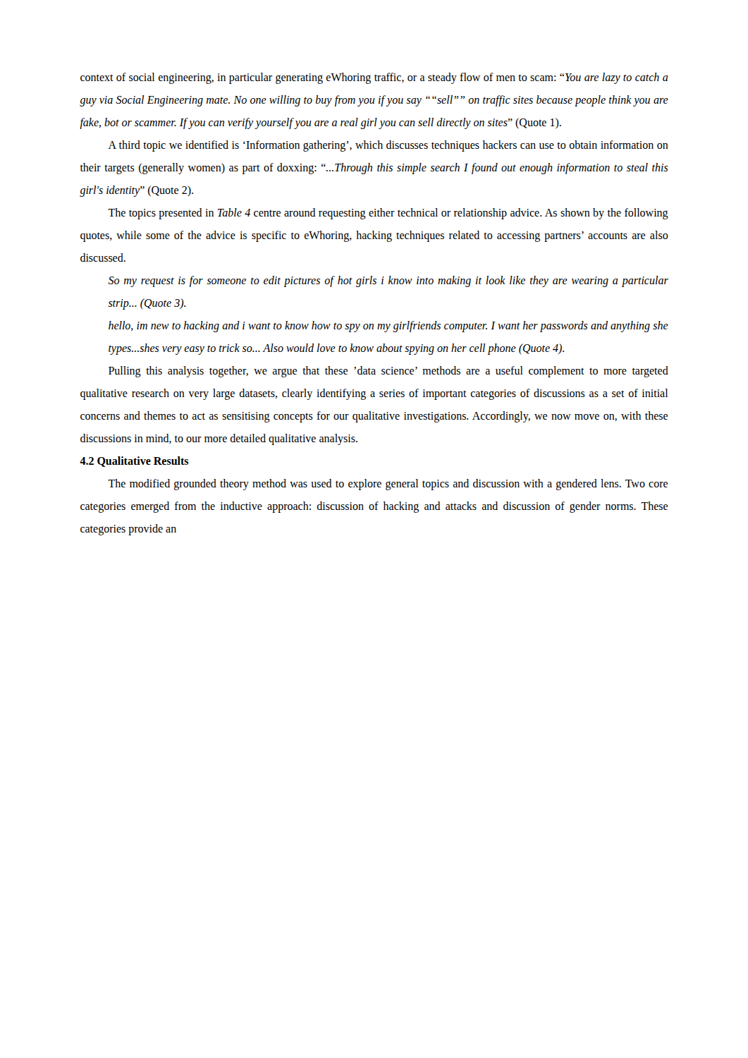context of social engineering, in particular generating eWhoring traffic, or a steady flow of men to scam: “You are lazy to catch a guy via Social Engineering mate. No one willing to buy from you if you say ““sell”” on traffic sites because people think you are fake, bot or scammer. If you can verify yourself you are a real girl you can sell directly on sites” (Quote 1).
A third topic we identified is ‘Information gathering’, which discusses techniques hackers can use to obtain information on their targets (generally women) as part of doxxing: “...Through this simple search I found out enough information to steal this girl's identity” (Quote 2).
The topics presented in Table 4 centre around requesting either technical or relationship advice. As shown by the following quotes, while some of the advice is specific to eWhoring, hacking techniques related to accessing partners’ accounts are also discussed.
So my request is for someone to edit pictures of hot girls i know into making it look like they are wearing a particular strip... (Quote 3).
hello, im new to hacking and i want to know how to spy on my girlfriends computer. I want her passwords and anything she types...shes very easy to trick so... Also would love to know about spying on her cell phone (Quote 4).
Pulling this analysis together, we argue that these ’data science’ methods are a useful complement to more targeted qualitative research on very large datasets, clearly identifying a series of important categories of discussions as a set of initial concerns and themes to act as sensitising concepts for our qualitative investigations. Accordingly, we now move on, with these discussions in mind, to our more detailed qualitative analysis.
4.2 Qualitative Results
The modified grounded theory method was used to explore general topics and discussion with a gendered lens. Two core categories emerged from the inductive approach: discussion of hacking and attacks and discussion of gender norms. These categories provide an